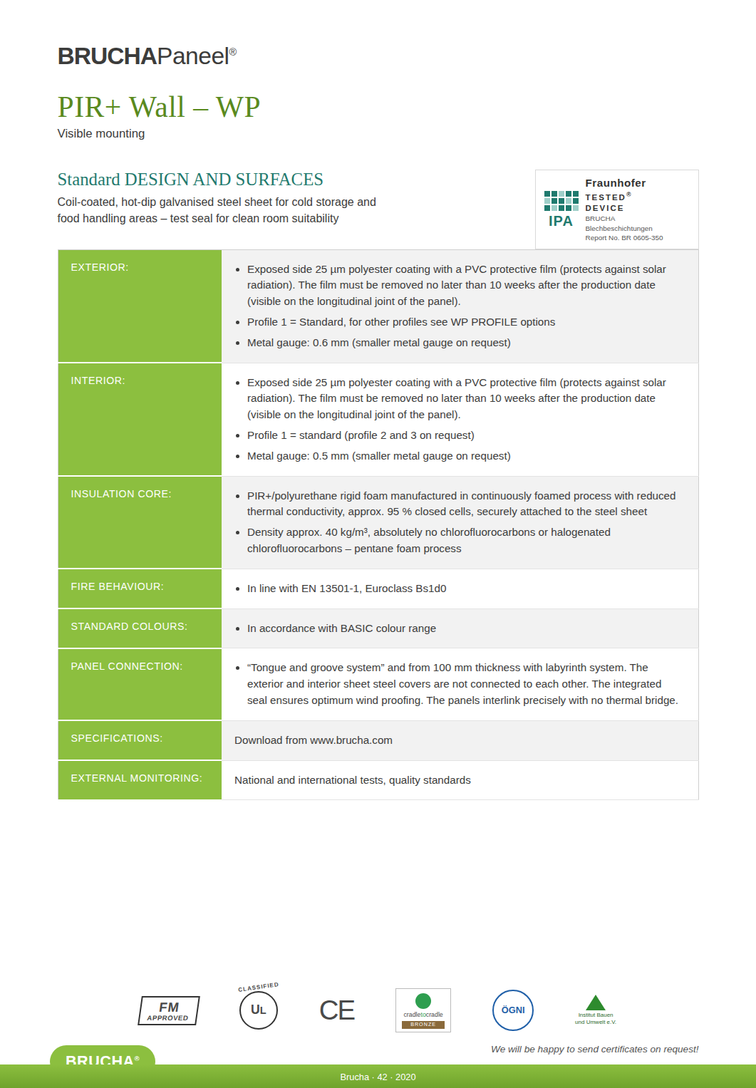BRUCHAPaneel®
PIR+ Wall – WP
Visible mounting
Standard DESIGN AND SURFACES
Coil-coated, hot-dip galvanised steel sheet for cold storage and
food handling areas – test seal for clean room suitability
IPA
Fraunhofer TESTED® DEVICE BRUCHA
Blechbeschichtungen
Report No. BR 0605-350
| EXTERIOR: | Exposed side 25 µm polyester coating with a PVC protective film (protects against solar radiation). The film must be removed no later than 10 weeks after the production date (visible on the longitudinal joint of the panel). Profile 1 = Standard, for other profiles see WP PROFILE options Metal gauge: 0.6 mm (smaller metal gauge on request) |
| INTERIOR: | Exposed side 25 µm polyester coating with a PVC protective film (protects against solar radiation). The film must be removed no later than 10 weeks after the production date (visible on the longitudinal joint of the panel). Profile 1 = standard (profile 2 and 3 on request) Metal gauge: 0.5 mm (smaller metal gauge on request) |
| INSULATION CORE: | PIR+/polyurethane rigid foam manufactured in continuously foamed process with reduced thermal conductivity, approx. 95 % closed cells, securely attached to the steel sheet Density approx. 40 kg/m³, absolutely no chlorofluorocarbons or halogenated chlorofluorocarbons – pentane foam process |
| FIRE BEHAVIOUR: | In line with EN 13501-1, Euroclass Bs1d0 |
| STANDARD COLOURS: | In accordance with BASIC colour range |
| PANEL CONNECTION: | “Tongue and groove system” and from 100 mm thickness with labyrinth system. The exterior and interior sheet steel covers are not connected to each other. The integrated seal ensures optimum wind proofing. The panels interlink precisely with no thermal bridge. |
| SPECIFICATIONS: | Download from www.brucha.com |
| EXTERNAL MONITORING: | National and international tests, quality standards |
FMAPPROVED
UL
CE
cradletocradle
BRONZE
ÖGNI
Institut Bauen
und Umwelt e.V.
We will be happy to send certificates on request!
BRUCHA®
Brucha · 42 · 2020